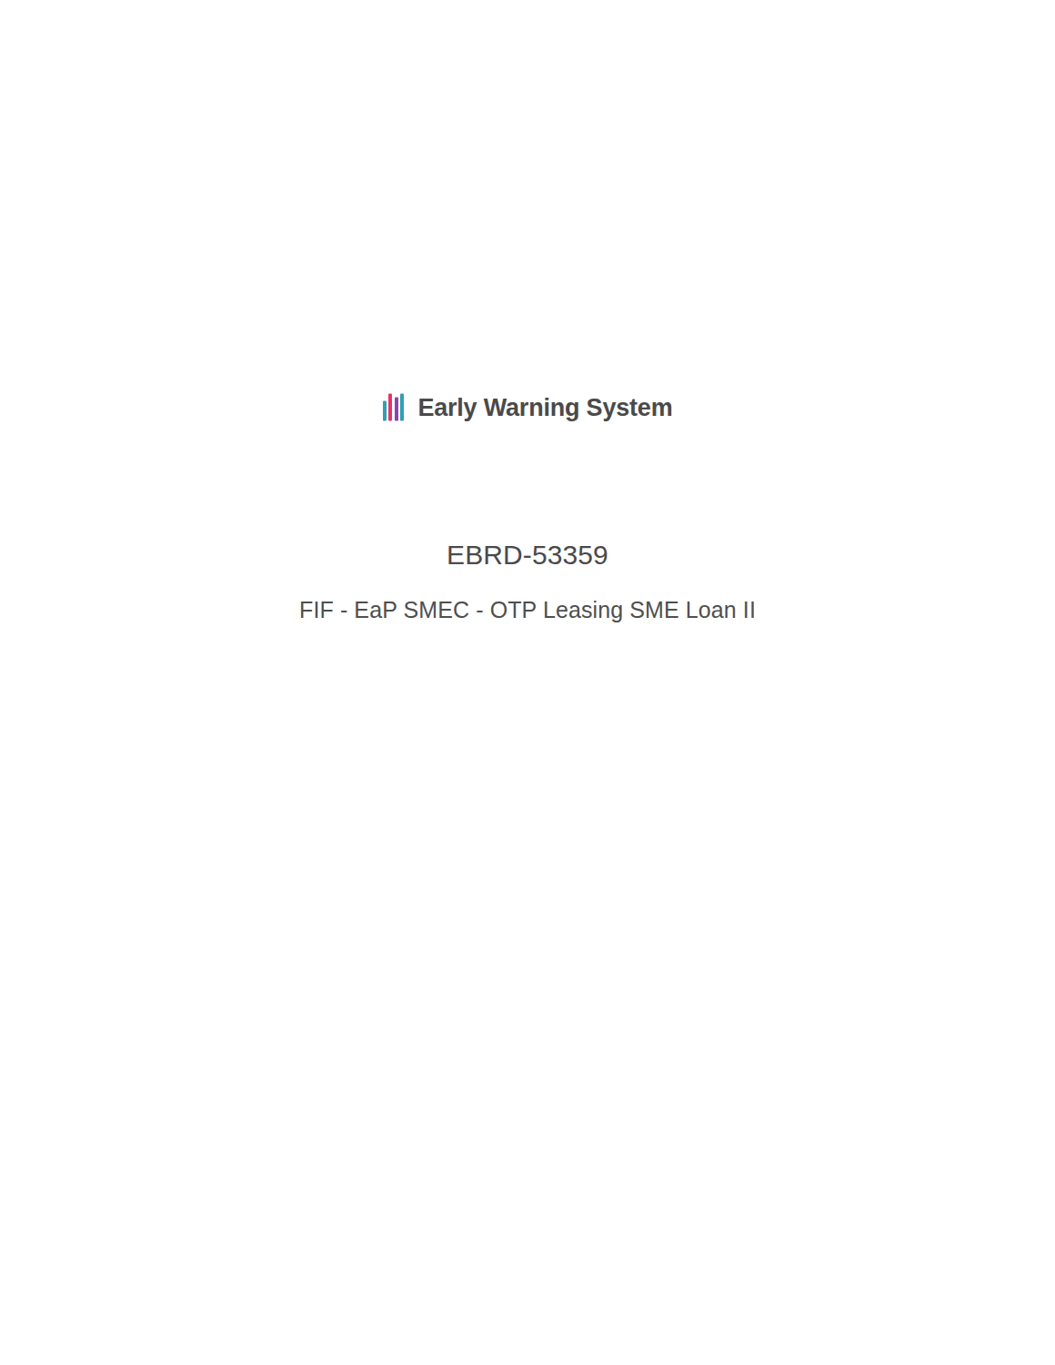Early Warning System
EBRD-53359
FIF - EaP SMEC - OTP Leasing SME Loan II